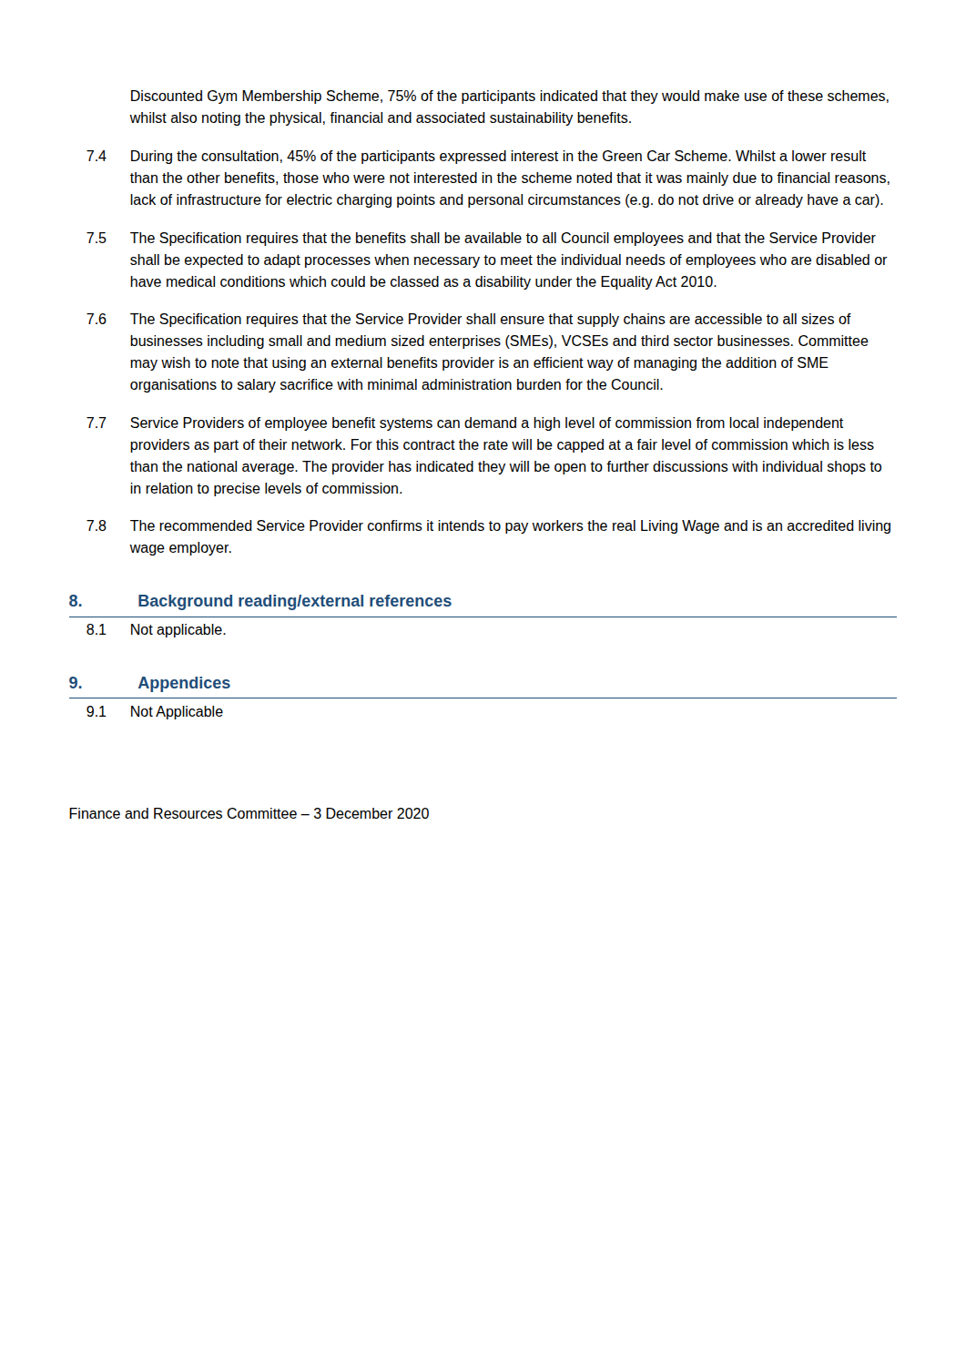Discounted Gym Membership Scheme, 75% of the participants indicated that they would make use of these schemes, whilst also noting the physical, financial and associated sustainability benefits.
7.4
During the consultation, 45% of the participants expressed interest in the Green Car Scheme. Whilst a lower result than the other benefits, those who were not interested in the scheme noted that it was mainly due to financial reasons, lack of infrastructure for electric charging points and personal circumstances (e.g. do not drive or already have a car).
7.5
The Specification requires that the benefits shall be available to all Council employees and that the Service Provider shall be expected to adapt processes when necessary to meet the individual needs of employees who are disabled or have medical conditions which could be classed as a disability under the Equality Act 2010.
7.6
The Specification requires that the Service Provider shall ensure that supply chains are accessible to all sizes of businesses including small and medium sized enterprises (SMEs), VCSEs and third sector businesses. Committee may wish to note that using an external benefits provider is an efficient way of managing the addition of SME organisations to salary sacrifice with minimal administration burden for the Council.
7.7
Service Providers of employee benefit systems can demand a high level of commission from local independent providers as part of their network. For this contract the rate will be capped at a fair level of commission which is less than the national average. The provider has indicated they will be open to further discussions with individual shops to in relation to precise levels of commission.
7.8
The recommended Service Provider confirms it intends to pay workers the real Living Wage and is an accredited living wage employer.
8. Background reading/external references
8.1
Not applicable.
9. Appendices
9.1
Not Applicable
Finance and Resources Committee – 3 December 2020